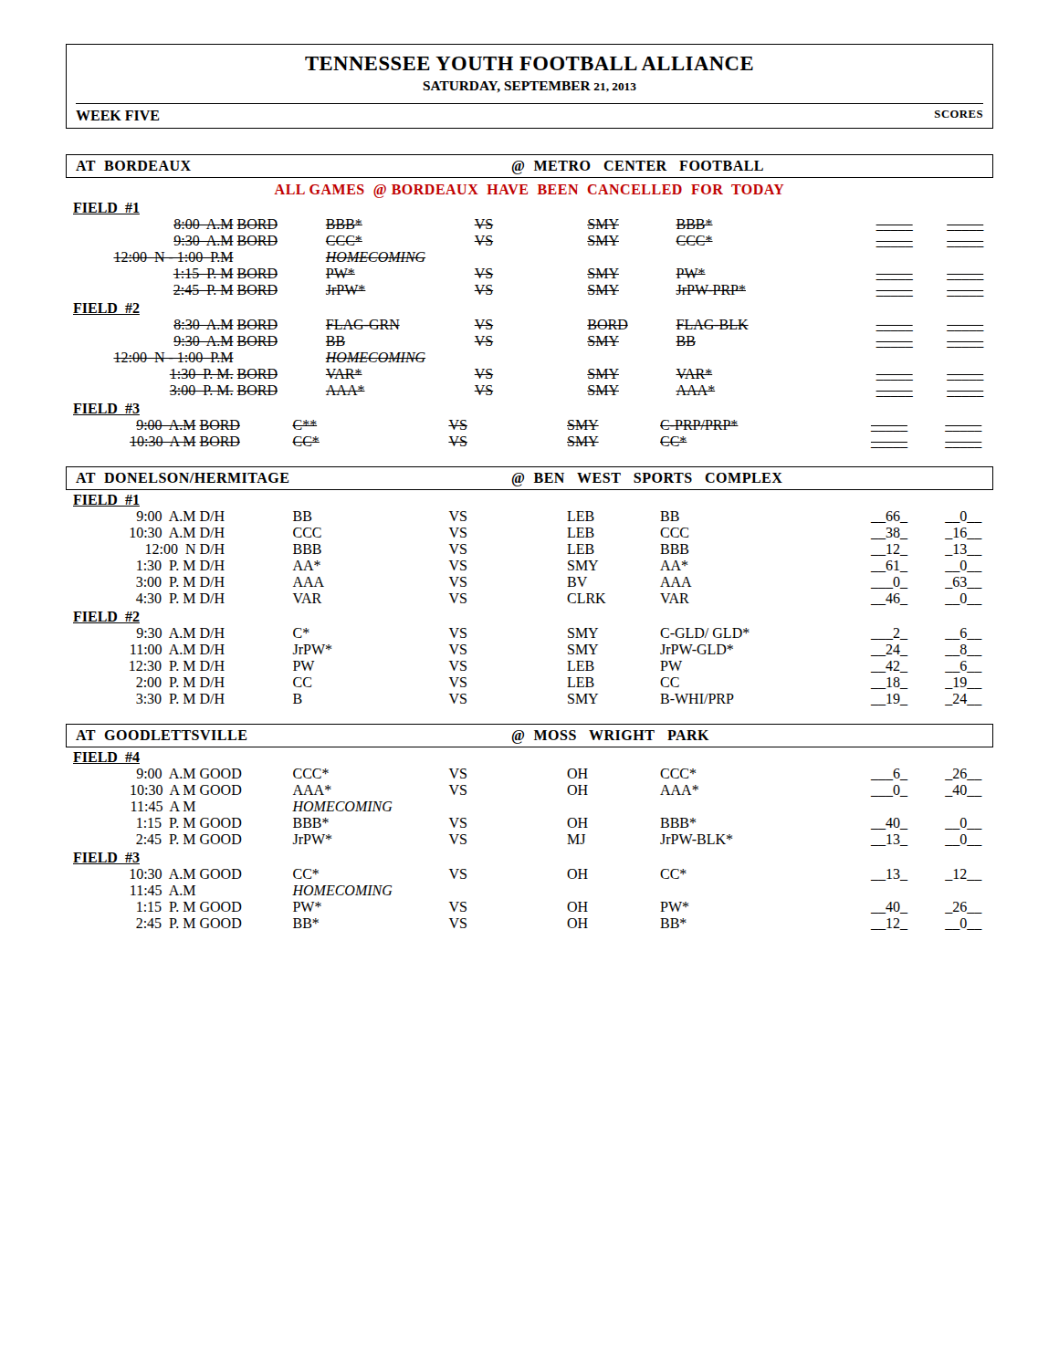TENNESSEE YOUTH FOOTBALL ALLIANCE
SATURDAY, SEPTEMBER 21, 2013
WEEK FIVE SCORES
AT BORDEAUX @ METRO CENTER FOOTBALL
ALL GAMES @ BORDEAUX HAVE BEEN CANCELLED FOR TODAY
FIELD #1
| 8:00 A.M | BORD | BBB* | VS | SMY | BBB* | _____ | _____ |
| 9:30 A.M | BORD | CCC* | VS | SMY | CCC* | _____ | _____ |
| 12:00 N - 1:00 P.M | | HOMECOMING | | | | | |
| 1:15 P. M | BORD | PW* | VS | SMY | PW* | _____ | _____ |
| 2:45 P. M | BORD | JrPW* | VS | SMY | JrPW-PRP* | _____ | _____ |
FIELD #2
| 8:30 A.M | BORD | FLAG-GRN | VS | BORD | FLAG-BLK | _____ | _____ |
| 9:30 A.M | BORD | BB | VS | SMY | BB | _____ | _____ |
| 12:00 N - 1:00 P.M | | HOMECOMING | | | | | |
| 1:30 P. M. | BORD | VAR* | VS | SMY | VAR* | _____ | _____ |
| 3:00 P. M. | BORD | AAA* | VS | SMY | AAA* | _____ | _____ |
FIELD #3
| 9:00 A.M | BORD | C** | VS | SMY | C-PRP/PRP* | _____ | _____ |
| 10:30 A M | BORD | CC* | VS | SMY | CC* | _____ | _____ |
AT DONELSON/HERMITAGE @ BEN WEST SPORTS COMPLEX
FIELD #1
| 9:00 A.M | D/H | BB | VS | LEB | BB | __66_ | __0__ |
| 10:30 A.M | D/H | CCC | VS | LEB | CCC | __38_ | _16__ |
| 12:00 N | D/H | BBB | VS | LEB | BBB | __12_ | _13__ |
| 1:30 P. M | D/H | AA* | VS | SMY | AA* | __61_ | __0__ |
| 3:00 P. M | D/H | AAA | VS | BV | AAA | ___0_ | _63__ |
| 4:30 P. M | D/H | VAR | VS | CLRK | VAR | __46_ | __0__ |
FIELD #2
| 9:30 A.M | D/H | C* | VS | SMY | C-GLD/ GLD* | ___2_ | __6__ |
| 11:00 A.M | D/H | JrPW* | VS | SMY | JrPW-GLD* | __24_ | __8__ |
| 12:30 P. M | D/H | PW | VS | LEB | PW | __42_ | __6__ |
| 2:00 P. M | D/H | CC | VS | LEB | CC | __18_ | _19__ |
| 3:30 P. M | D/H | B | VS | SMY | B-WHI/PRP | __19_ | _24__ |
AT GOODLETTSVILLE @ MOSS WRIGHT PARK
FIELD #4
| 9:00 A.M | GOOD | CCC* | VS | OH | CCC* | ___6_ | _26__ |
| 10:30 A M | GOOD | AAA* | VS | OH | AAA* | ___0_ | _40__ |
| 11:45 A M | | HOMECOMING | | | | | |
| 1:15 P. M | GOOD | BBB* | VS | OH | BBB* | __40_ | __0__ |
| 2:45 P. M | GOOD | JrPW* | VS | MJ | JrPW-BLK* | __13_ | __0__ |
FIELD #3
| 10:30 A.M | GOOD | CC* | VS | OH | CC* | __13_ | _12__ |
| 11:45 A.M | | HOMECOMING | | | | | |
| 1:15 P. M | GOOD | PW* | VS | OH | PW* | __40_ | _26__ |
| 2:45 P. M | GOOD | BB* | VS | OH | BB* | __12_ | __0__ |